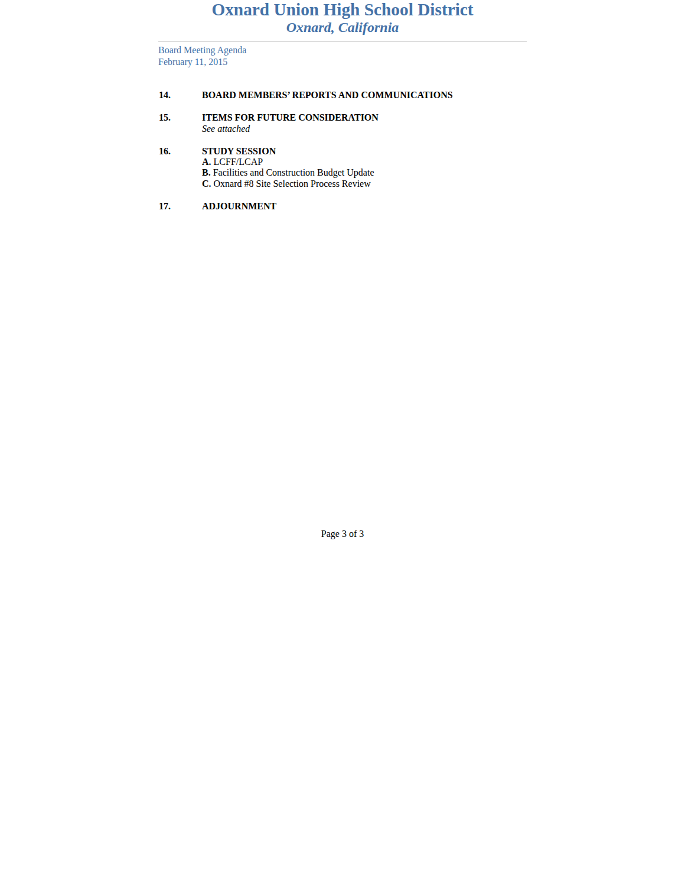Oxnard Union High School District
Oxnard, California
Board Meeting Agenda
February 11, 2015
| 14. | Board Members’ Reports and Communications |
| 15. | Items for Future Consideration See attached |
| 16. | Study Session A. LCFF/LCAP B. Facilities and Construction Budget Update C. Oxnard #8 Site Selection Process Review |
| 17. | Adjournment |
Page 3 of 3